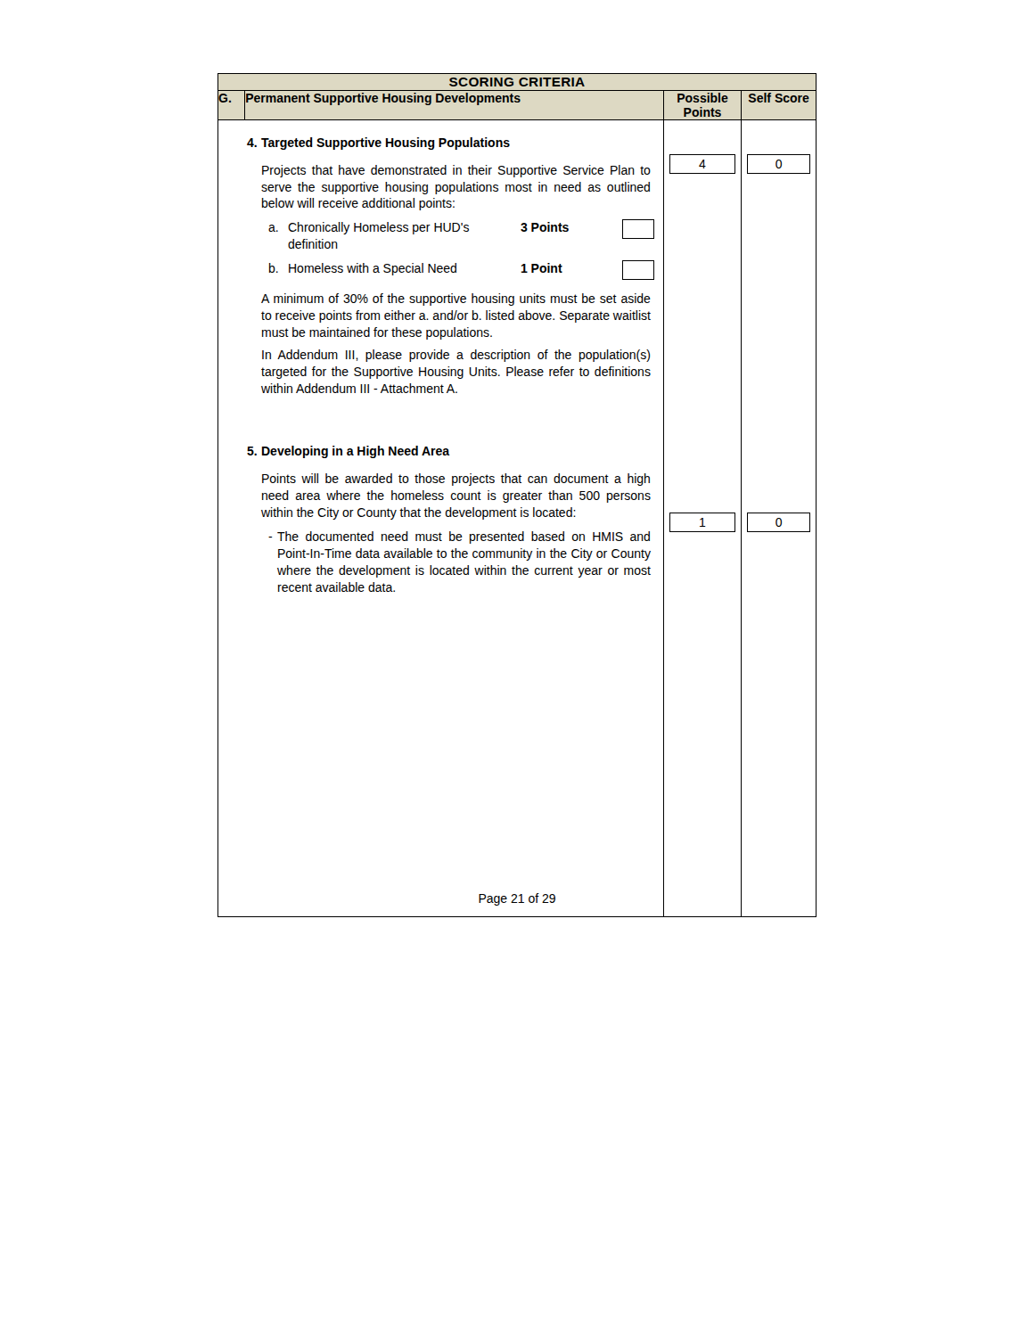| SCORING CRITERIA |
| G. | Permanent Supportive Housing Developments | Possible Points | Self Score |
| 4. Targeted Supportive Housing Populations Projects that have demonstrated in their Supportive Service Plan to serve the supportive housing populations most in need as outlined below will receive additional points: a. Chronically Homeless per HUD's definition 3 Points b. Homeless with a Special Need 1 Point A minimum of 30% of the supportive housing units must be set aside to receive points from either a. and/or b. listed above. Separate waitlist must be maintained for these populations. In Addendum III, please provide a description of the population(s) targeted for the Supportive Housing Units. Please refer to definitions within Addendum III - Attachment A. 5. Developing in a High Need Area Points will be awarded to those projects that can document a high need area where the homeless count is greater than 500 persons within the City or County that the development is located: - The documented need must be presented based on HMIS and Point-In-Time data available to the community in the City or County where the development is located within the current year or most recent available data. | 4 1 | 0 0 |
Page 21 of 29